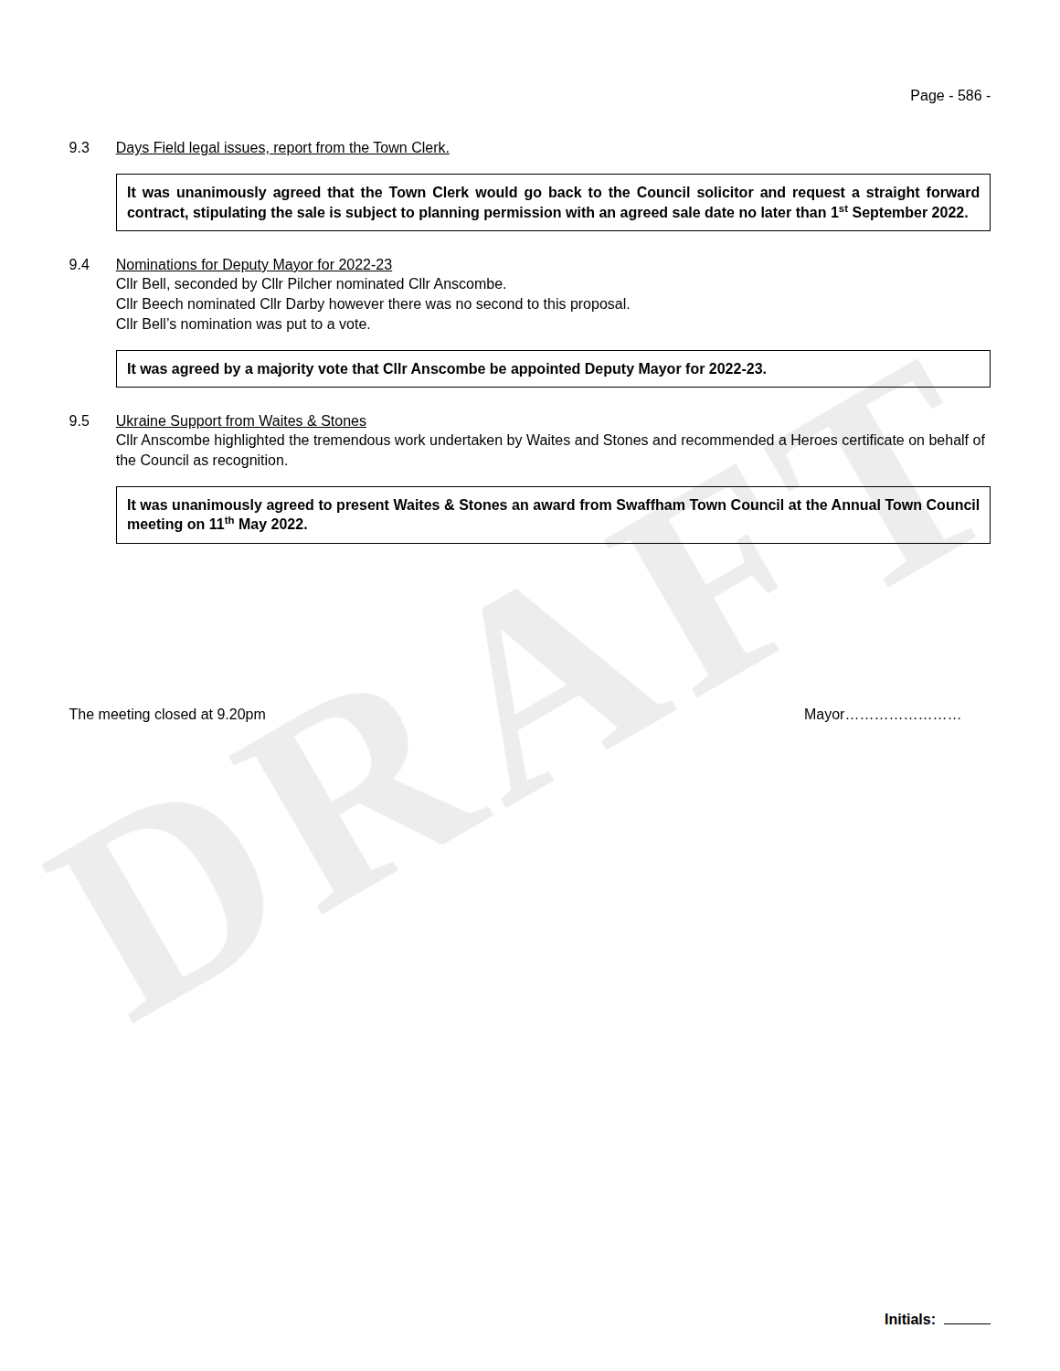DRAFT
Page - 586 -
9.3
Days Field legal issues, report from the Town Clerk.
It was unanimously agreed that the Town Clerk would go back to the Council solicitor and request a straight forward contract, stipulating the sale is subject to planning permission with an agreed sale date no later than 1st September 2022.
9.4
Nominations for Deputy Mayor for 2022-23
Cllr Bell, seconded by Cllr Pilcher nominated Cllr Anscombe.
Cllr Beech nominated Cllr Darby however there was no second to this proposal.
Cllr Bell’s nomination was put to a vote.
It was agreed by a majority vote that Cllr Anscombe be appointed Deputy Mayor for 2022-23.
9.5
Ukraine Support from Waites & Stones
Cllr Anscombe highlighted the tremendous work undertaken by Waites and Stones and recommended a Heroes certificate on behalf of the Council as recognition.
It was unanimously agreed to present Waites & Stones an award from Swaffham Town Council at the Annual Town Council meeting on 11th May 2022.
The meeting closed at 9.20pm
Mayor……………………
Initials: